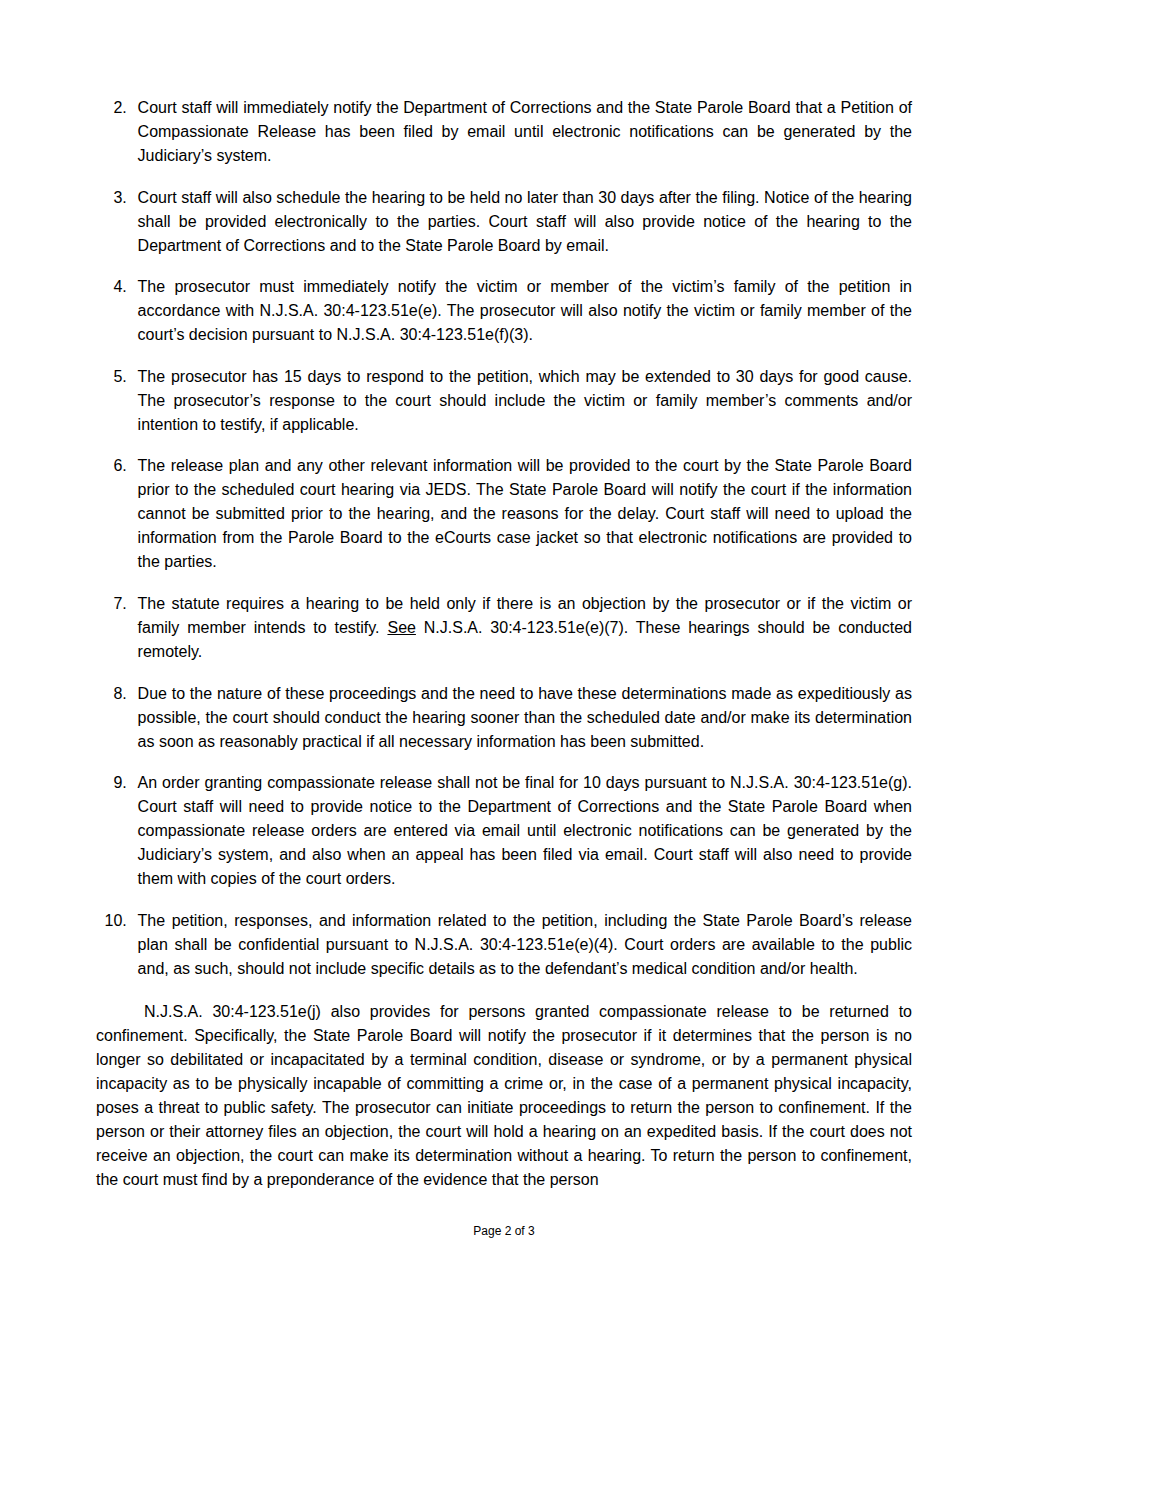Court staff will immediately notify the Department of Corrections and the State Parole Board that a Petition of Compassionate Release has been filed by email until electronic notifications can be generated by the Judiciary’s system.
Court staff will also schedule the hearing to be held no later than 30 days after the filing. Notice of the hearing shall be provided electronically to the parties. Court staff will also provide notice of the hearing to the Department of Corrections and to the State Parole Board by email.
The prosecutor must immediately notify the victim or member of the victim’s family of the petition in accordance with N.J.S.A. 30:4-123.51e(e). The prosecutor will also notify the victim or family member of the court’s decision pursuant to N.J.S.A. 30:4-123.51e(f)(3).
The prosecutor has 15 days to respond to the petition, which may be extended to 30 days for good cause. The prosecutor’s response to the court should include the victim or family member’s comments and/or intention to testify, if applicable.
The release plan and any other relevant information will be provided to the court by the State Parole Board prior to the scheduled court hearing via JEDS. The State Parole Board will notify the court if the information cannot be submitted prior to the hearing, and the reasons for the delay. Court staff will need to upload the information from the Parole Board to the eCourts case jacket so that electronic notifications are provided to the parties.
The statute requires a hearing to be held only if there is an objection by the prosecutor or if the victim or family member intends to testify. See N.J.S.A. 30:4-123.51e(e)(7). These hearings should be conducted remotely.
Due to the nature of these proceedings and the need to have these determinations made as expeditiously as possible, the court should conduct the hearing sooner than the scheduled date and/or make its determination as soon as reasonably practical if all necessary information has been submitted.
An order granting compassionate release shall not be final for 10 days pursuant to N.J.S.A. 30:4-123.51e(g). Court staff will need to provide notice to the Department of Corrections and the State Parole Board when compassionate release orders are entered via email until electronic notifications can be generated by the Judiciary’s system, and also when an appeal has been filed via email. Court staff will also need to provide them with copies of the court orders.
The petition, responses, and information related to the petition, including the State Parole Board’s release plan shall be confidential pursuant to N.J.S.A. 30:4-123.51e(e)(4). Court orders are available to the public and, as such, should not include specific details as to the defendant’s medical condition and/or health.
N.J.S.A. 30:4-123.51e(j) also provides for persons granted compassionate release to be returned to confinement. Specifically, the State Parole Board will notify the prosecutor if it determines that the person is no longer so debilitated or incapacitated by a terminal condition, disease or syndrome, or by a permanent physical incapacity as to be physically incapable of committing a crime or, in the case of a permanent physical incapacity, poses a threat to public safety. The prosecutor can initiate proceedings to return the person to confinement. If the person or their attorney files an objection, the court will hold a hearing on an expedited basis. If the court does not receive an objection, the court can make its determination without a hearing. To return the person to confinement, the court must find by a preponderance of the evidence that the person
Page 2 of 3